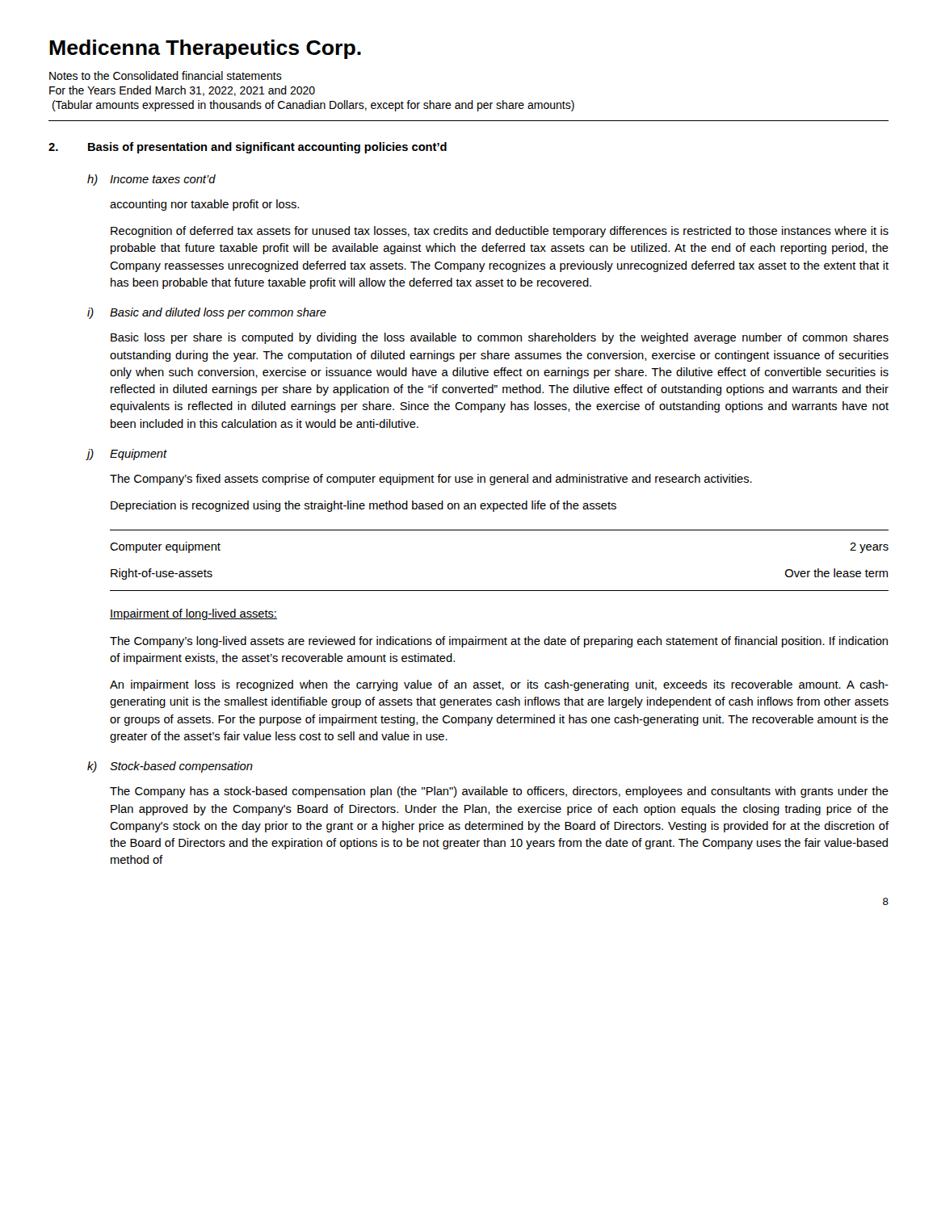Medicenna Therapeutics Corp.
Notes to the Consolidated financial statements
For the Years Ended March 31, 2022, 2021 and 2020
(Tabular amounts expressed in thousands of Canadian Dollars, except for share and per share amounts)
2. Basis of presentation and significant accounting policies cont’d
h) Income taxes cont’d
accounting nor taxable profit or loss.
Recognition of deferred tax assets for unused tax losses, tax credits and deductible temporary differences is restricted to those instances where it is probable that future taxable profit will be available against which the deferred tax assets can be utilized. At the end of each reporting period, the Company reassesses unrecognized deferred tax assets. The Company recognizes a previously unrecognized deferred tax asset to the extent that it has been probable that future taxable profit will allow the deferred tax asset to be recovered.
i) Basic and diluted loss per common share
Basic loss per share is computed by dividing the loss available to common shareholders by the weighted average number of common shares outstanding during the year. The computation of diluted earnings per share assumes the conversion, exercise or contingent issuance of securities only when such conversion, exercise or issuance would have a dilutive effect on earnings per share. The dilutive effect of convertible securities is reflected in diluted earnings per share by application of the “if converted” method. The dilutive effect of outstanding options and warrants and their equivalents is reflected in diluted earnings per share. Since the Company has losses, the exercise of outstanding options and warrants have not been included in this calculation as it would be anti-dilutive.
j) Equipment
The Company’s fixed assets comprise of computer equipment for use in general and administrative and research activities.
Depreciation is recognized using the straight-line method based on an expected life of the assets
| Computer equipment | 2 years |
| Right-of-use-assets | Over the lease term |
Impairment of long-lived assets:
The Company’s long-lived assets are reviewed for indications of impairment at the date of preparing each statement of financial position. If indication of impairment exists, the asset’s recoverable amount is estimated.
An impairment loss is recognized when the carrying value of an asset, or its cash-generating unit, exceeds its recoverable amount. A cash-generating unit is the smallest identifiable group of assets that generates cash inflows that are largely independent of cash inflows from other assets or groups of assets. For the purpose of impairment testing, the Company determined it has one cash-generating unit. The recoverable amount is the greater of the asset’s fair value less cost to sell and value in use.
k) Stock-based compensation
The Company has a stock-based compensation plan (the "Plan") available to officers, directors, employees and consultants with grants under the Plan approved by the Company's Board of Directors. Under the Plan, the exercise price of each option equals the closing trading price of the Company's stock on the day prior to the grant or a higher price as determined by the Board of Directors. Vesting is provided for at the discretion of the Board of Directors and the expiration of options is to be not greater than 10 years from the date of grant. The Company uses the fair value-based method of
8